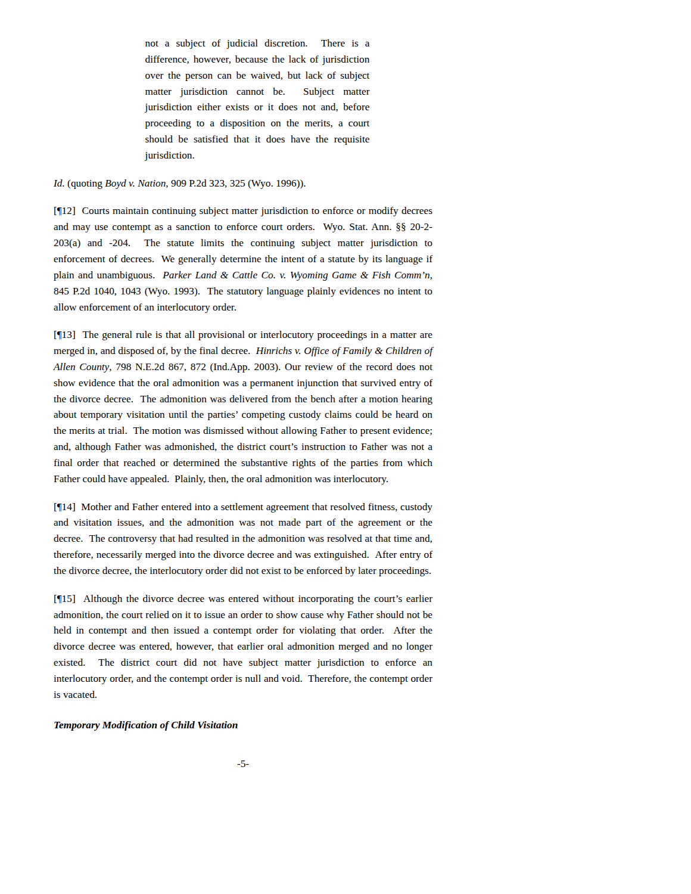not a subject of judicial discretion. There is a difference, however, because the lack of jurisdiction over the person can be waived, but lack of subject matter jurisdiction cannot be. Subject matter jurisdiction either exists or it does not and, before proceeding to a disposition on the merits, a court should be satisfied that it does have the requisite jurisdiction.
Id. (quoting Boyd v. Nation, 909 P.2d 323, 325 (Wyo. 1996)).
[¶12] Courts maintain continuing subject matter jurisdiction to enforce or modify decrees and may use contempt as a sanction to enforce court orders. Wyo. Stat. Ann. §§ 20-2-203(a) and -204. The statute limits the continuing subject matter jurisdiction to enforcement of decrees. We generally determine the intent of a statute by its language if plain and unambiguous. Parker Land & Cattle Co. v. Wyoming Game & Fish Comm’n, 845 P.2d 1040, 1043 (Wyo. 1993). The statutory language plainly evidences no intent to allow enforcement of an interlocutory order.
[¶13] The general rule is that all provisional or interlocutory proceedings in a matter are merged in, and disposed of, by the final decree. Hinrichs v. Office of Family & Children of Allen County, 798 N.E.2d 867, 872 (Ind.App. 2003). Our review of the record does not show evidence that the oral admonition was a permanent injunction that survived entry of the divorce decree. The admonition was delivered from the bench after a motion hearing about temporary visitation until the parties’ competing custody claims could be heard on the merits at trial. The motion was dismissed without allowing Father to present evidence; and, although Father was admonished, the district court’s instruction to Father was not a final order that reached or determined the substantive rights of the parties from which Father could have appealed. Plainly, then, the oral admonition was interlocutory.
[¶14] Mother and Father entered into a settlement agreement that resolved fitness, custody and visitation issues, and the admonition was not made part of the agreement or the decree. The controversy that had resulted in the admonition was resolved at that time and, therefore, necessarily merged into the divorce decree and was extinguished. After entry of the divorce decree, the interlocutory order did not exist to be enforced by later proceedings.
[¶15] Although the divorce decree was entered without incorporating the court’s earlier admonition, the court relied on it to issue an order to show cause why Father should not be held in contempt and then issued a contempt order for violating that order. After the divorce decree was entered, however, that earlier oral admonition merged and no longer existed. The district court did not have subject matter jurisdiction to enforce an interlocutory order, and the contempt order is null and void. Therefore, the contempt order is vacated.
Temporary Modification of Child Visitation
-5-